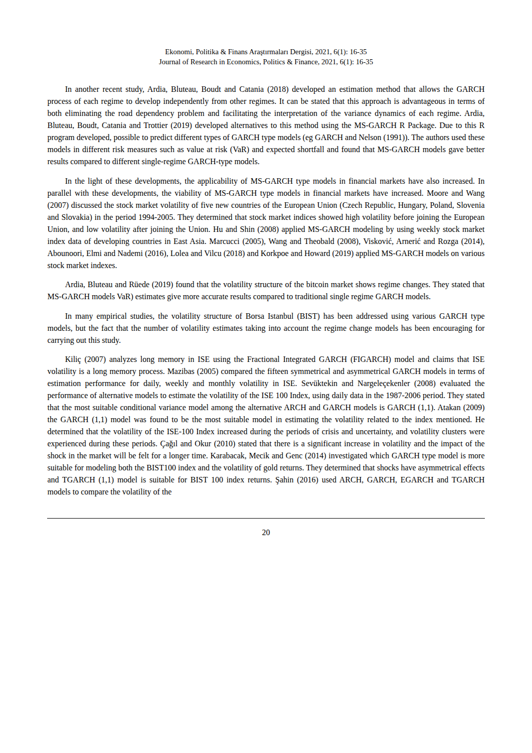Ekonomi, Politika & Finans Araştırmaları Dergisi, 2021, 6(1): 16-35
Journal of Research in Economics, Politics & Finance, 2021, 6(1): 16-35
In another recent study, Ardia, Bluteau, Boudt and Catania (2018) developed an estimation method that allows the GARCH process of each regime to develop independently from other regimes. It can be stated that this approach is advantageous in terms of both eliminating the road dependency problem and facilitating the interpretation of the variance dynamics of each regime. Ardia, Bluteau, Boudt, Catania and Trottier (2019) developed alternatives to this method using the MS-GARCH R Package. Due to this R program developed, possible to predict different types of GARCH type models (eg GARCH and Nelson (1991)). The authors used these models in different risk measures such as value at risk (VaR) and expected shortfall and found that MS-GARCH models gave better results compared to different single-regime GARCH-type models.
In the light of these developments, the applicability of MS-GARCH type models in financial markets have also increased. In parallel with these developments, the viability of MS-GARCH type models in financial markets have increased. Moore and Wang (2007) discussed the stock market volatility of five new countries of the European Union (Czech Republic, Hungary, Poland, Slovenia and Slovakia) in the period 1994-2005. They determined that stock market indices showed high volatility before joining the European Union, and low volatility after joining the Union. Hu and Shin (2008) applied MS-GARCH modeling by using weekly stock market index data of developing countries in East Asia. Marcucci (2005), Wang and Theobald (2008), Visković, Arnerić and Rozga (2014), Abounoori, Elmi and Nademi (2016), Lolea and Vilcu (2018) and Korkpoe and Howard (2019) applied MS-GARCH models on various stock market indexes.
Ardia, Bluteau and Rüede (2019) found that the volatility structure of the bitcoin market shows regime changes. They stated that MS-GARCH models VaR) estimates give more accurate results compared to traditional single regime GARCH models.
In many empirical studies, the volatility structure of Borsa Istanbul (BIST) has been addressed using various GARCH type models, but the fact that the number of volatility estimates taking into account the regime change models has been encouraging for carrying out this study.
Kiliç (2007) analyzes long memory in ISE using the Fractional Integrated GARCH (FIGARCH) model and claims that ISE volatility is a long memory process. Mazibas (2005) compared the fifteen symmetrical and asymmetrical GARCH models in terms of estimation performance for daily, weekly and monthly volatility in ISE. Sevüktekin and Nargeleçekenler (2008) evaluated the performance of alternative models to estimate the volatility of the ISE 100 Index, using daily data in the 1987-2006 period. They stated that the most suitable conditional variance model among the alternative ARCH and GARCH models is GARCH (1,1). Atakan (2009) the GARCH (1,1) model was found to be the most suitable model in estimating the volatility related to the index mentioned. He determined that the volatility of the ISE-100 Index increased during the periods of crisis and uncertainty, and volatility clusters were experienced during these periods. Çağıl and Okur (2010) stated that there is a significant increase in volatility and the impact of the shock in the market will be felt for a longer time. Karabacak, Mecik and Genc (2014) investigated which GARCH type model is more suitable for modeling both the BIST100 index and the volatility of gold returns. They determined that shocks have asymmetrical effects and TGARCH (1,1) model is suitable for BIST 100 index returns. Şahin (2016) used ARCH, GARCH, EGARCH and TGARCH models to compare the volatility of the
20